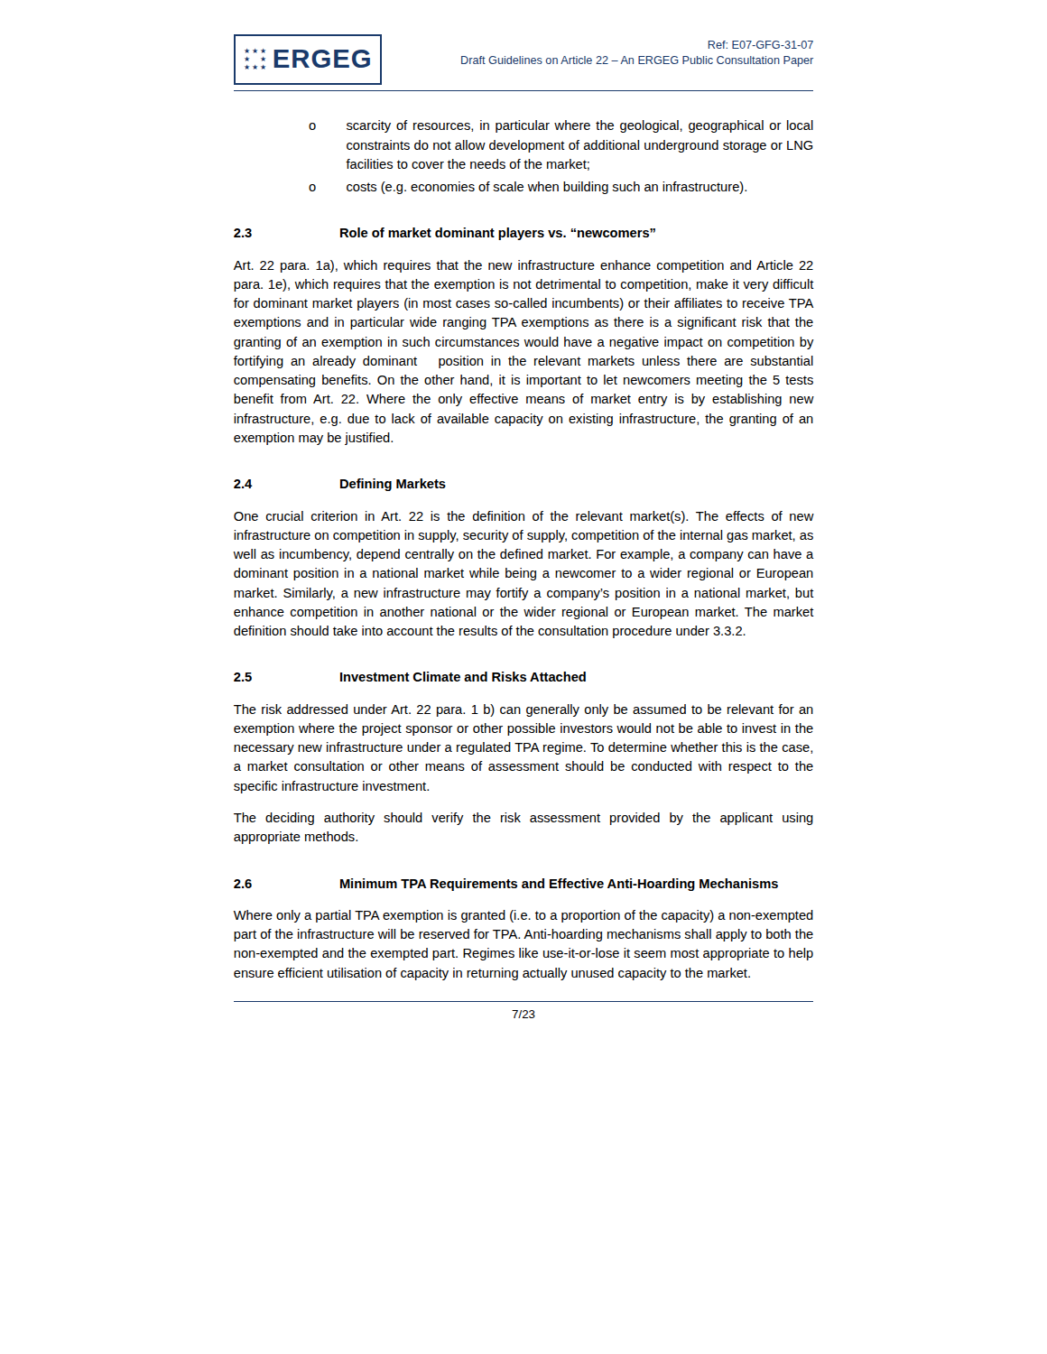★★★ ★ ★ ★★★
ERGEG
Ref: E07-GFG-31-07
Draft Guidelines on Article 22 – An ERGEG Public Consultation Paper
oscarcity of resources, in particular where the geological, geographical or local constraints do not allow development of additional underground storage or LNG facilities to cover the needs of the market;
ocosts (e.g. economies of scale when building such an infrastructure).
2.3 Role of market dominant players vs. “newcomers”
Art. 22 para. 1a), which requires that the new infrastructure enhance competition and Article 22 para. 1e), which requires that the exemption is not detrimental to competition, make it very difficult for dominant market players (in most cases so-called incumbents) or their affiliates to receive TPA exemptions and in particular wide ranging TPA exemptions as there is a significant risk that the granting of an exemption in such circumstances would have a negative impact on competition by fortifying an already dominant position in the relevant markets unless there are substantial compensating benefits. On the other hand, it is important to let newcomers meeting the 5 tests benefit from Art. 22. Where the only effective means of market entry is by establishing new infrastructure, e.g. due to lack of available capacity on existing infrastructure, the granting of an exemption may be justified.
2.4 Defining Markets
One crucial criterion in Art. 22 is the definition of the relevant market(s). The effects of new infrastructure on competition in supply, security of supply, competition of the internal gas market, as well as incumbency, depend centrally on the defined market. For example, a company can have a dominant position in a national market while being a newcomer to a wider regional or European market. Similarly, a new infrastructure may fortify a company’s position in a national market, but enhance competition in another national or the wider regional or European market. The market definition should take into account the results of the consultation procedure under 3.3.2.
2.5 Investment Climate and Risks Attached
The risk addressed under Art. 22 para. 1 b) can generally only be assumed to be relevant for an exemption where the project sponsor or other possible investors would not be able to invest in the necessary new infrastructure under a regulated TPA regime. To determine whether this is the case, a market consultation or other means of assessment should be conducted with respect to the specific infrastructure investment.
The deciding authority should verify the risk assessment provided by the applicant using appropriate methods.
2.6 Minimum TPA Requirements and Effective Anti-Hoarding Mechanisms
Where only a partial TPA exemption is granted (i.e. to a proportion of the capacity) a non-exempted part of the infrastructure will be reserved for TPA. Anti-hoarding mechanisms shall apply to both the non-exempted and the exempted part. Regimes like use-it-or-lose it seem most appropriate to help ensure efficient utilisation of capacity in returning actually unused capacity to the market.
7/23